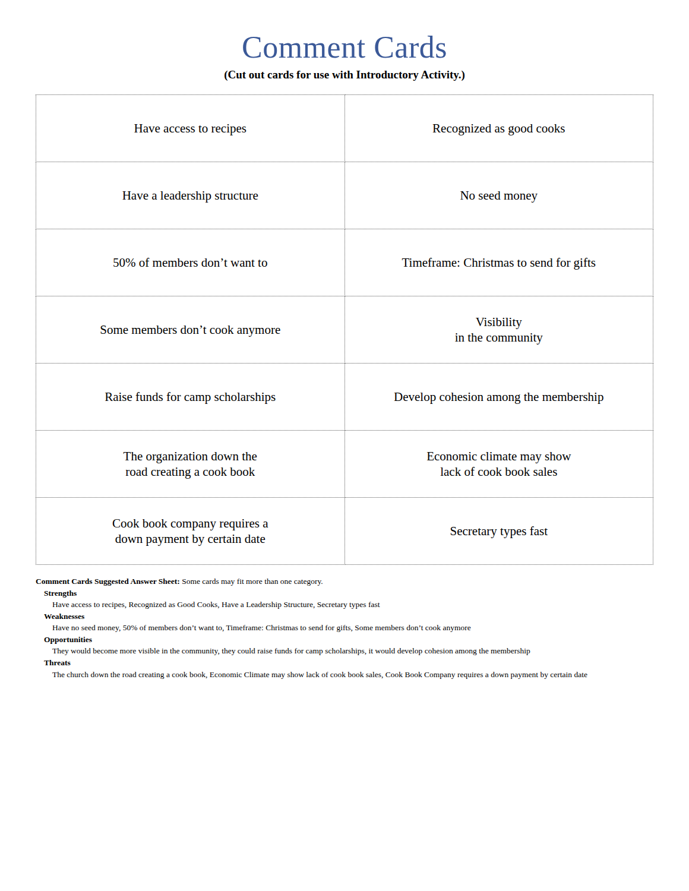Comment Cards
(Cut out cards for use with Introductory Activity.)
| Have access to recipes | Recognized as good cooks |
| Have a leadership structure | No seed money |
| 50% of members don’t want to | Timeframe: Christmas to send for gifts |
| Some members don’t cook anymore | Visibility in the community |
| Raise funds for camp scholarships | Develop cohesion among the membership |
| The organization down the road creating a cook book | Economic climate may show lack of cook book sales |
| Cook book company requires a down payment by certain date | Secretary types fast |
Comment Cards Suggested Answer Sheet: Some cards may fit more than one category.
Strengths
Have access to recipes, Recognized as Good Cooks, Have a Leadership Structure, Secretary types fast
Weaknesses
Have no seed money, 50% of members don’t want to, Timeframe: Christmas to send for gifts, Some members don’t cook anymore
Opportunities
They would become more visible in the community, they could raise funds for camp scholarships, it would develop cohesion among the membership
Threats
The church down the road creating a cook book, Economic Climate may show lack of cook book sales, Cook Book Company requires a down payment by certain date